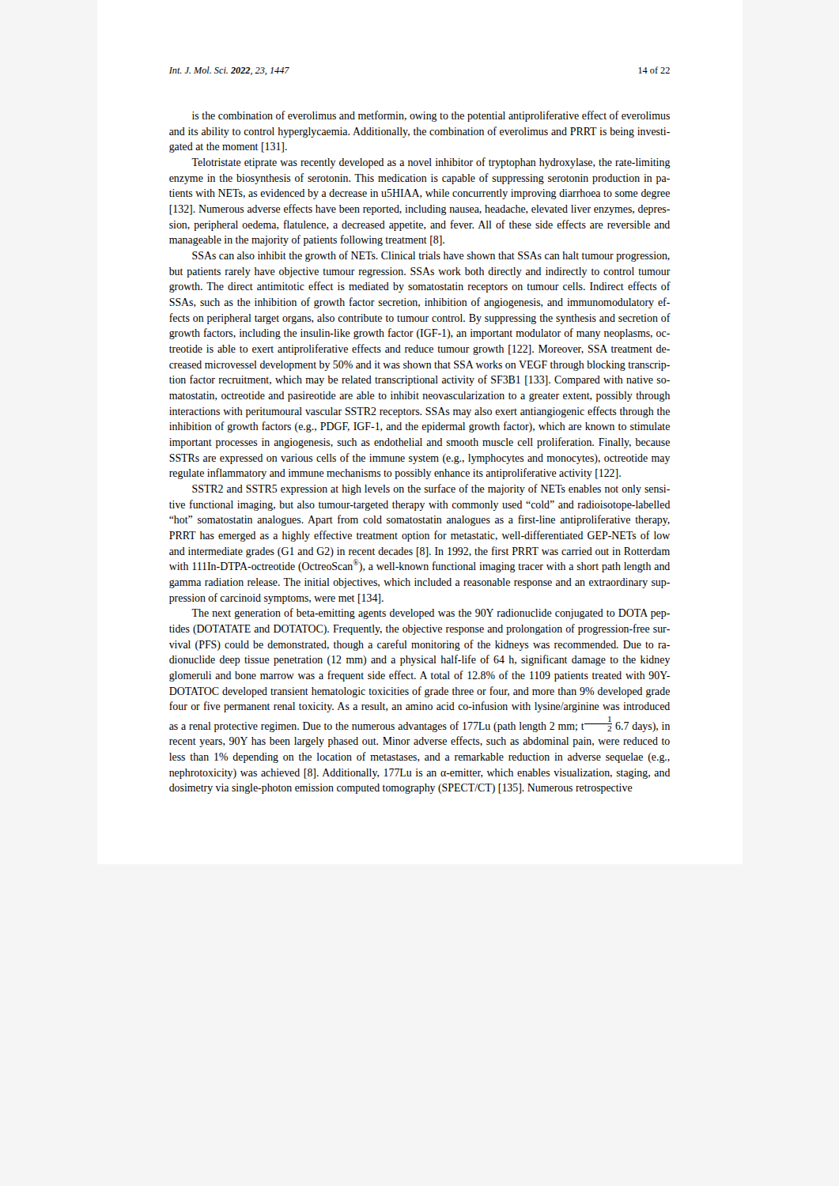Int. J. Mol. Sci. 2022, 23, 1447
14 of 22
is the combination of everolimus and metformin, owing to the potential antiproliferative effect of everolimus and its ability to control hyperglycaemia. Additionally, the combination of everolimus and PRRT is being investigated at the moment [131].
Telotristate etiprate was recently developed as a novel inhibitor of tryptophan hydroxylase, the rate-limiting enzyme in the biosynthesis of serotonin. This medication is capable of suppressing serotonin production in patients with NETs, as evidenced by a decrease in u5HIAA, while concurrently improving diarrhoea to some degree [132]. Numerous adverse effects have been reported, including nausea, headache, elevated liver enzymes, depression, peripheral oedema, flatulence, a decreased appetite, and fever. All of these side effects are reversible and manageable in the majority of patients following treatment [8].
SSAs can also inhibit the growth of NETs. Clinical trials have shown that SSAs can halt tumour progression, but patients rarely have objective tumour regression. SSAs work both directly and indirectly to control tumour growth. The direct antimitotic effect is mediated by somatostatin receptors on tumour cells. Indirect effects of SSAs, such as the inhibition of growth factor secretion, inhibition of angiogenesis, and immunomodulatory effects on peripheral target organs, also contribute to tumour control. By suppressing the synthesis and secretion of growth factors, including the insulin-like growth factor (IGF-1), an important modulator of many neoplasms, octreotide is able to exert antiproliferative effects and reduce tumour growth [122]. Moreover, SSA treatment decreased microvessel development by 50% and it was shown that SSA works on VEGF through blocking transcription factor recruitment, which may be related transcriptional activity of SF3B1 [133]. Compared with native somatostatin, octreotide and pasireotide are able to inhibit neovascularization to a greater extent, possibly through interactions with peritumoural vascular SSTR2 receptors. SSAs may also exert antiangiogenic effects through the inhibition of growth factors (e.g., PDGF, IGF-1, and the epidermal growth factor), which are known to stimulate important processes in angiogenesis, such as endothelial and smooth muscle cell proliferation. Finally, because SSTRs are expressed on various cells of the immune system (e.g., lymphocytes and monocytes), octreotide may regulate inflammatory and immune mechanisms to possibly enhance its antiproliferative activity [122].
SSTR2 and SSTR5 expression at high levels on the surface of the majority of NETs enables not only sensitive functional imaging, but also tumour-targeted therapy with commonly used “cold” and radioisotope-labelled “hot” somatostatin analogues. Apart from cold somatostatin analogues as a first-line antiproliferative therapy, PRRT has emerged as a highly effective treatment option for metastatic, well-differentiated GEP-NETs of low and intermediate grades (G1 and G2) in recent decades [8]. In 1992, the first PRRT was carried out in Rotterdam with 111In-DTPA-octreotide (OctreoScan®), a well-known functional imaging tracer with a short path length and gamma radiation release. The initial objectives, which included a reasonable response and an extraordinary suppression of carcinoid symptoms, were met [134].
The next generation of beta-emitting agents developed was the 90Y radionuclide conjugated to DOTA peptides (DOTATATE and DOTATOC). Frequently, the objective response and prolongation of progression-free survival (PFS) could be demonstrated, though a careful monitoring of the kidneys was recommended. Due to radionuclide deep tissue penetration (12 mm) and a physical half-life of 64 h, significant damage to the kidney glomeruli and bone marrow was a frequent side effect. A total of 12.8% of the 1109 patients treated with 90Y-DOTATOC developed transient hematologic toxicities of grade three or four, and more than 9% developed grade four or five permanent renal toxicity. As a result, an amino acid co-infusion with lysine/arginine was introduced as a renal protective regimen. Due to the numerous advantages of 177Lu (path length 2 mm; t12 6.7 days), in recent years, 90Y has been largely phased out. Minor adverse effects, such as abdominal pain, were reduced to less than 1% depending on the location of metastases, and a remarkable reduction in adverse sequelae (e.g., nephrotoxicity) was achieved [8]. Additionally, 177Lu is an α-emitter, which enables visualization, staging, and dosimetry via single-photon emission computed tomography (SPECT/CT) [135]. Numerous retrospective